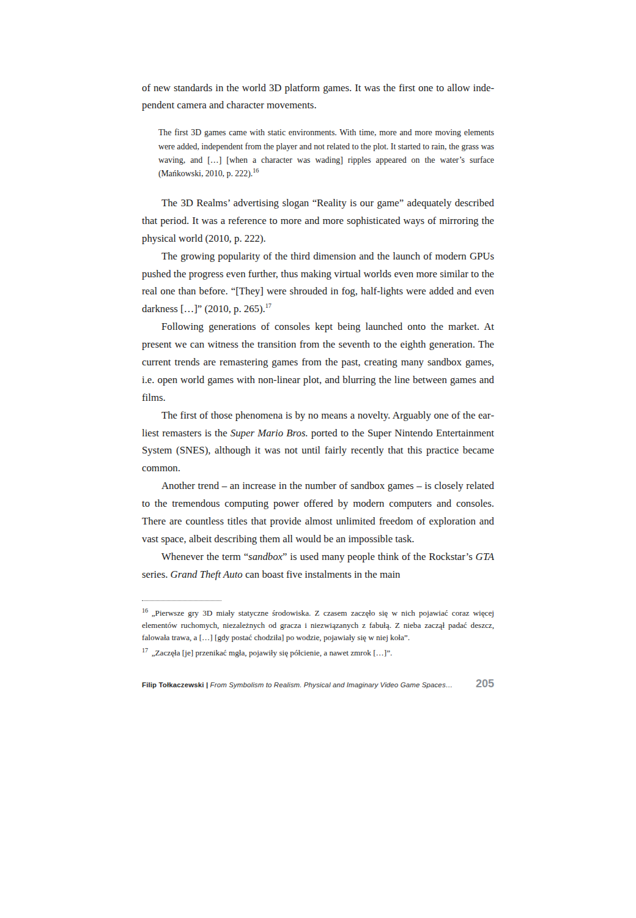of new standards in the world 3D platform games. It was the first one to allow independent camera and character movements.
The first 3D games came with static environments. With time, more and more moving elements were added, independent from the player and not related to the plot. It started to rain, the grass was waving, and […] [when a character was wading] ripples appeared on the water’s surface (Mańkowski, 2010, p. 222).16
The 3D Realms’ advertising slogan “Reality is our game” adequately described that period. It was a reference to more and more sophisticated ways of mirroring the physical world (2010, p. 222).
The growing popularity of the third dimension and the launch of modern GPUs pushed the progress even further, thus making virtual worlds even more similar to the real one than before. “[They] were shrouded in fog, half-lights were added and even darkness […]” (2010, p. 265).17
Following generations of consoles kept being launched onto the market. At present we can witness the transition from the seventh to the eighth generation. The current trends are remastering games from the past, creating many sandbox games, i.e. open world games with non-linear plot, and blurring the line between games and films.
The first of those phenomena is by no means a novelty. Arguably one of the earliest remasters is the Super Mario Bros. ported to the Super Nintendo Entertainment System (SNES), although it was not until fairly recently that this practice became common.
Another trend – an increase in the number of sandbox games – is closely related to the tremendous computing power offered by modern computers and consoles. There are countless titles that provide almost unlimited freedom of exploration and vast space, albeit describing them all would be an impossible task.
Whenever the term “sandbox” is used many people think of the Rockstar’s GTA series. Grand Theft Auto can boast five instalments in the main
16„Pierwsze gry 3D miały statyczne środowiska. Z czasem zaczęło się w nich pojawiać coraz więcej elementów ruchomych, niezależnych od gracza i niezwiązanych z fabułą. Z nieba zaczął padać deszcz, falowała trawa, a […] [gdy postać chodziła] po wodzie, pojawiały się w niej koła”.
17„Zaczęła [je] przenikać mgła, pojawiły się półcienie, a nawet zmrok […]”.
Filip Tołkaczewski | From Symbolism to Realism. Physical and Imaginary Video Game Spaces…
205